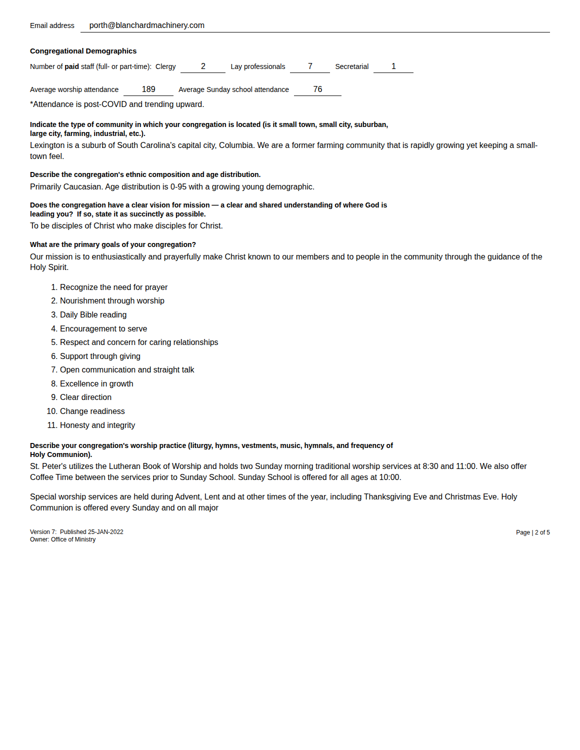Email address porth@blanchardmachinery.com
Congregational Demographics
Number of paid staff (full- or part-time): Clergy 2 Lay professionals 7 Secretarial 1
Average worship attendance 189 Average Sunday school attendance 76
*Attendance is post-COVID and trending upward.
Indicate the type of community in which your congregation is located (is it small town, small city, suburban,
large city, farming, industrial, etc.).
Lexington is a suburb of South Carolina's capital city, Columbia. We are a former farming community that is rapidly growing yet keeping a small-town feel.
Describe the congregation's ethnic composition and age distribution.
Primarily Caucasian. Age distribution is 0-95 with a growing young demographic.
Does the congregation have a clear vision for mission — a clear and shared understanding of where God is
leading you? If so, state it as succinctly as possible.
To be disciples of Christ who make disciples for Christ.
What are the primary goals of your congregation?
Our mission is to enthusiastically and prayerfully make Christ known to our members and to people in the community through the guidance of the Holy Spirit.
Recognize the need for prayer
Nourishment through worship
Daily Bible reading
Encouragement to serve
Respect and concern for caring relationships
Support through giving
Open communication and straight talk
Excellence in growth
Clear direction
Change readiness
Honesty and integrity
Describe your congregation's worship practice (liturgy, hymns, vestments, music, hymnals, and frequency of
Holy Communion).
St. Peter's utilizes the Lutheran Book of Worship and holds two Sunday morning traditional worship services at 8:30 and 11:00. We also offer Coffee Time between the services prior to Sunday School. Sunday School is offered for all ages at 10:00.
Special worship services are held during Advent, Lent and at other times of the year, including Thanksgiving Eve and Christmas Eve. Holy Communion is offered every Sunday and on all major
Version 7: Published 25-JAN-2022
Owner: Office of Ministry
Page | 2 of 5